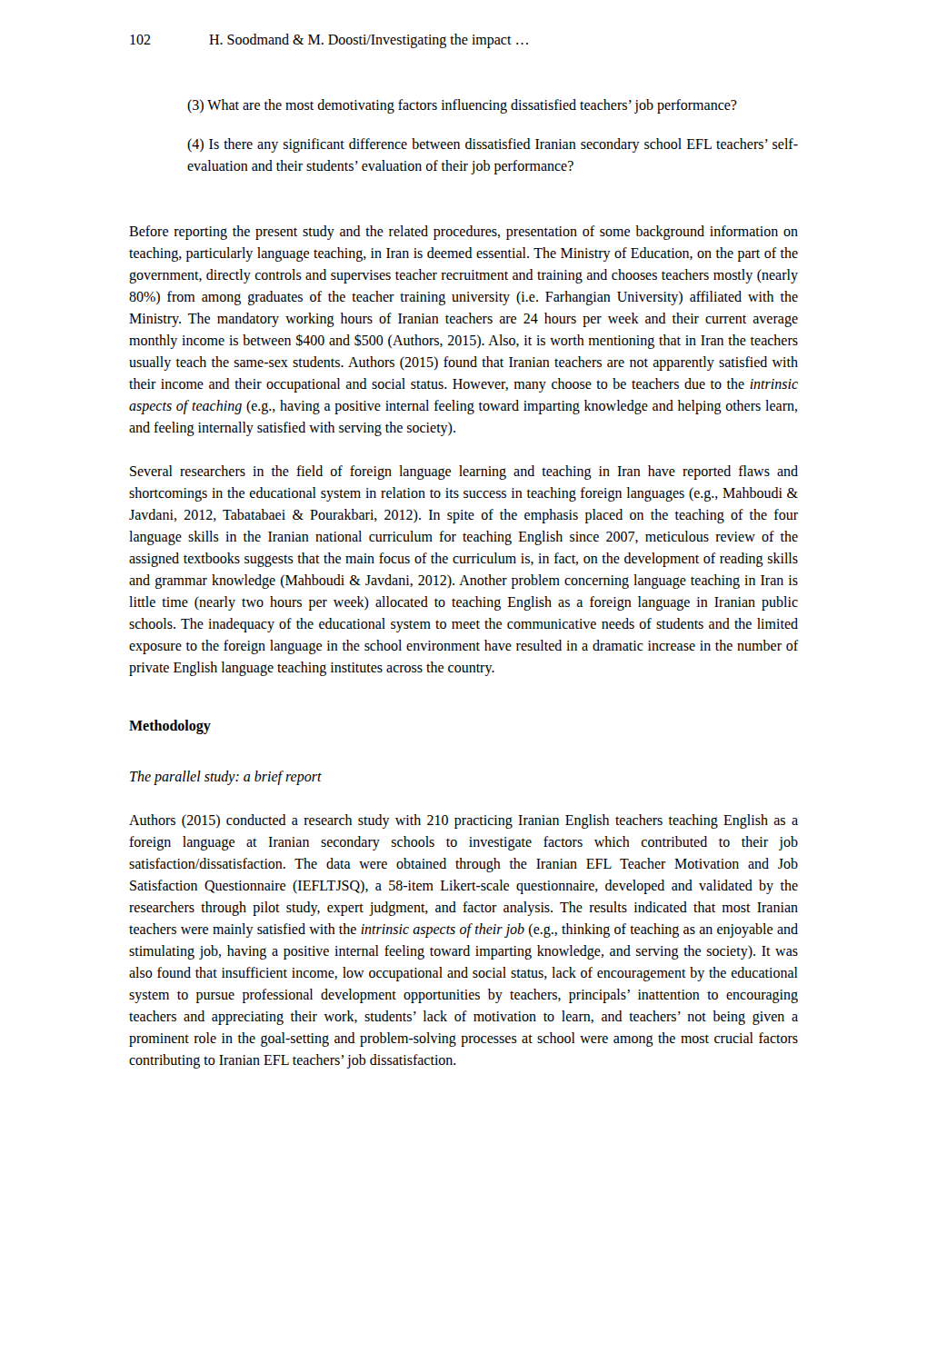102 H. Soodmand & M. Doosti/Investigating the impact …
(3) What are the most demotivating factors influencing dissatisfied teachers’ job performance?
(4) Is there any significant difference between dissatisfied Iranian secondary school EFL teachers’ self-evaluation and their students’ evaluation of their job performance?
Before reporting the present study and the related procedures, presentation of some background information on teaching, particularly language teaching, in Iran is deemed essential. The Ministry of Education, on the part of the government, directly controls and supervises teacher recruitment and training and chooses teachers mostly (nearly 80%) from among graduates of the teacher training university (i.e. Farhangian University) affiliated with the Ministry. The mandatory working hours of Iranian teachers are 24 hours per week and their current average monthly income is between $400 and $500 (Authors, 2015). Also, it is worth mentioning that in Iran the teachers usually teach the same-sex students. Authors (2015) found that Iranian teachers are not apparently satisfied with their income and their occupational and social status. However, many choose to be teachers due to the intrinsic aspects of teaching (e.g., having a positive internal feeling toward imparting knowledge and helping others learn, and feeling internally satisfied with serving the society).
Several researchers in the field of foreign language learning and teaching in Iran have reported flaws and shortcomings in the educational system in relation to its success in teaching foreign languages (e.g., Mahboudi & Javdani, 2012, Tabatabaei & Pourakbari, 2012). In spite of the emphasis placed on the teaching of the four language skills in the Iranian national curriculum for teaching English since 2007, meticulous review of the assigned textbooks suggests that the main focus of the curriculum is, in fact, on the development of reading skills and grammar knowledge (Mahboudi & Javdani, 2012). Another problem concerning language teaching in Iran is little time (nearly two hours per week) allocated to teaching English as a foreign language in Iranian public schools. The inadequacy of the educational system to meet the communicative needs of students and the limited exposure to the foreign language in the school environment have resulted in a dramatic increase in the number of private English language teaching institutes across the country.
Methodology
The parallel study: a brief report
Authors (2015) conducted a research study with 210 practicing Iranian English teachers teaching English as a foreign language at Iranian secondary schools to investigate factors which contributed to their job satisfaction/dissatisfaction. The data were obtained through the Iranian EFL Teacher Motivation and Job Satisfaction Questionnaire (IEFLTJSQ), a 58-item Likert-scale questionnaire, developed and validated by the researchers through pilot study, expert judgment, and factor analysis. The results indicated that most Iranian teachers were mainly satisfied with the intrinsic aspects of their job (e.g., thinking of teaching as an enjoyable and stimulating job, having a positive internal feeling toward imparting knowledge, and serving the society). It was also found that insufficient income, low occupational and social status, lack of encouragement by the educational system to pursue professional development opportunities by teachers, principals’ inattention to encouraging teachers and appreciating their work, students’ lack of motivation to learn, and teachers’ not being given a prominent role in the goal-setting and problem-solving processes at school were among the most crucial factors contributing to Iranian EFL teachers’ job dissatisfaction.